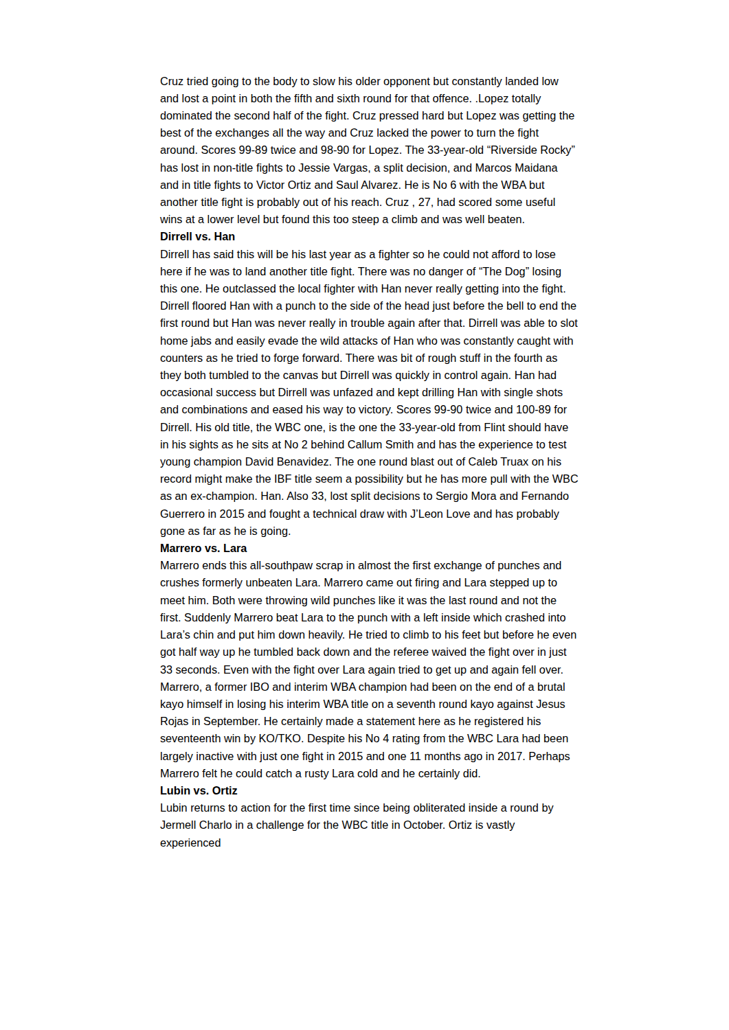Cruz tried going to the body to slow his older opponent but constantly landed low and lost a point in both the fifth and sixth round for that offence. .Lopez totally dominated the second half of the fight. Cruz pressed hard but Lopez was getting the best of the exchanges all the way and Cruz lacked the power to turn the fight around. Scores 99-89 twice and 98-90 for Lopez. The 33-year-old “Riverside Rocky” has lost in non-title fights to Jessie Vargas, a split decision, and Marcos Maidana and in title fights to Victor Ortiz and Saul Alvarez. He is No 6 with the WBA but another title fight is probably out of his reach. Cruz , 27, had scored some useful wins at a lower level but found this too steep a climb and was well beaten.
Dirrell vs. Han
Dirrell has said this will be his last year as a fighter so he could not afford to lose here if he was to land another title fight. There was no danger of “The Dog” losing this one. He outclassed the local fighter with Han never really getting into the fight. Dirrell floored Han with a punch to the side of the head just before the bell to end the first round but Han was never really in trouble again after that. Dirrell was able to slot home jabs and easily evade the wild attacks of Han who was constantly caught with counters as he tried to forge forward. There was bit of rough stuff in the fourth as they both tumbled to the canvas but Dirrell was quickly in control again. Han had occasional success but Dirrell was unfazed and kept drilling Han with single shots and combinations and eased his way to victory. Scores 99-90 twice and 100-89 for Dirrell. His old title, the WBC one, is the one the 33-year-old from Flint should have in his sights as he sits at No 2 behind Callum Smith and has the experience to test young champion David Benavidez. The one round blast out of Caleb Truax on his record might make the IBF title seem a possibility but he has more pull with the WBC as an ex-champion. Han. Also 33, lost split decisions to Sergio Mora and Fernando Guerrero in 2015 and fought a technical draw with J’Leon Love and has probably gone as far as he is going.
Marrero vs. Lara
Marrero ends this all-southpaw scrap in almost the first exchange of punches and crushes formerly unbeaten Lara. Marrero came out firing and Lara stepped up to meet him. Both were throwing wild punches like it was the last round and not the first. Suddenly Marrero beat Lara to the punch with a left inside which crashed into Lara’s chin and put him down heavily. He tried to climb to his feet but before he even got half way up he tumbled back down and the referee waived the fight over in just 33 seconds. Even with the fight over Lara again tried to get up and again fell over. Marrero, a former IBO and interim WBA champion had been on the end of a brutal kayo himself in losing his interim WBA title on a seventh round kayo against Jesus Rojas in September. He certainly made a statement here as he registered his seventeenth win by KO/TKO. Despite his No 4 rating from the WBC Lara had been largely inactive with just one fight in 2015 and one 11 months ago in 2017. Perhaps Marrero felt he could catch a rusty Lara cold and he certainly did.
Lubin vs. Ortiz
Lubin returns to action for the first time since being obliterated inside a round by Jermell Charlo in a challenge for the WBC title in October. Ortiz is vastly experienced